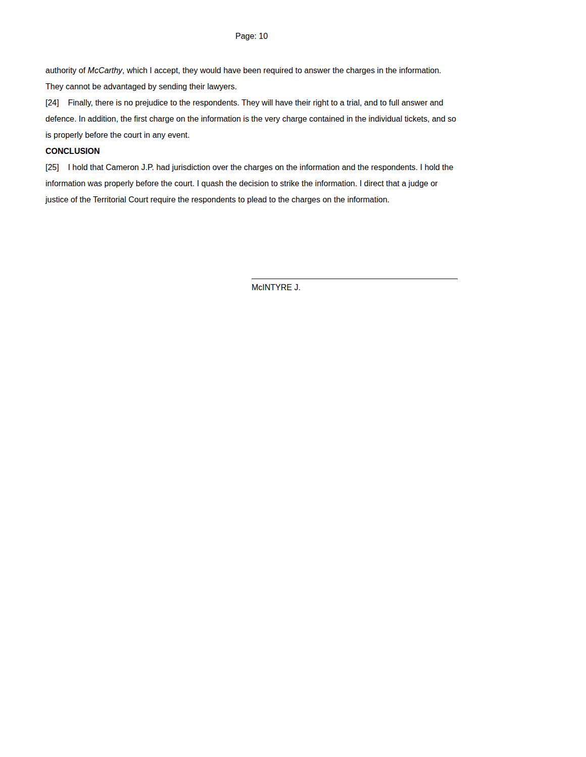Page: 10
authority of McCarthy, which I accept, they would have been required to answer the charges in the information. They cannot be advantaged by sending their lawyers.
[24] Finally, there is no prejudice to the respondents. They will have their right to a trial, and to full answer and defence. In addition, the first charge on the information is the very charge contained in the individual tickets, and so is properly before the court in any event.
CONCLUSION
[25] I hold that Cameron J.P. had jurisdiction over the charges on the information and the respondents. I hold the information was properly before the court. I quash the decision to strike the information. I direct that a judge or justice of the Territorial Court require the respondents to plead to the charges on the information.
McINTYRE J.